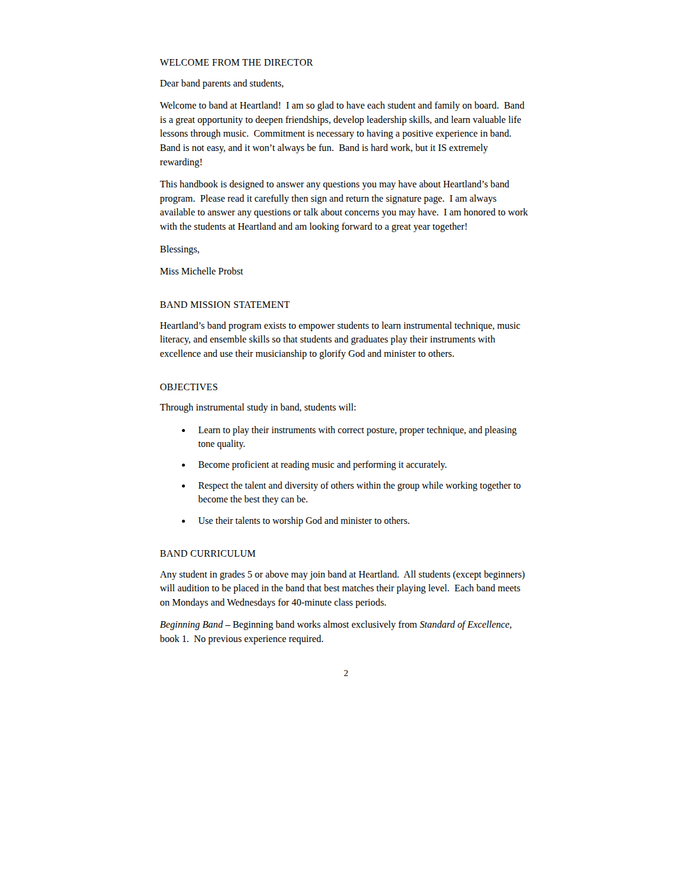WELCOME FROM THE DIRECTOR
Dear band parents and students,
Welcome to band at Heartland! I am so glad to have each student and family on board. Band is a great opportunity to deepen friendships, develop leadership skills, and learn valuable life lessons through music. Commitment is necessary to having a positive experience in band. Band is not easy, and it won’t always be fun. Band is hard work, but it IS extremely rewarding!
This handbook is designed to answer any questions you may have about Heartland’s band program. Please read it carefully then sign and return the signature page. I am always available to answer any questions or talk about concerns you may have. I am honored to work with the students at Heartland and am looking forward to a great year together!
Blessings,
Miss Michelle Probst
BAND MISSION STATEMENT
Heartland’s band program exists to empower students to learn instrumental technique, music literacy, and ensemble skills so that students and graduates play their instruments with excellence and use their musicianship to glorify God and minister to others.
OBJECTIVES
Through instrumental study in band, students will:
Learn to play their instruments with correct posture, proper technique, and pleasing tone quality.
Become proficient at reading music and performing it accurately.
Respect the talent and diversity of others within the group while working together to become the best they can be.
Use their talents to worship God and minister to others.
BAND CURRICULUM
Any student in grades 5 or above may join band at Heartland. All students (except beginners) will audition to be placed in the band that best matches their playing level. Each band meets on Mondays and Wednesdays for 40-minute class periods.
Beginning Band – Beginning band works almost exclusively from Standard of Excellence, book 1. No previous experience required.
2